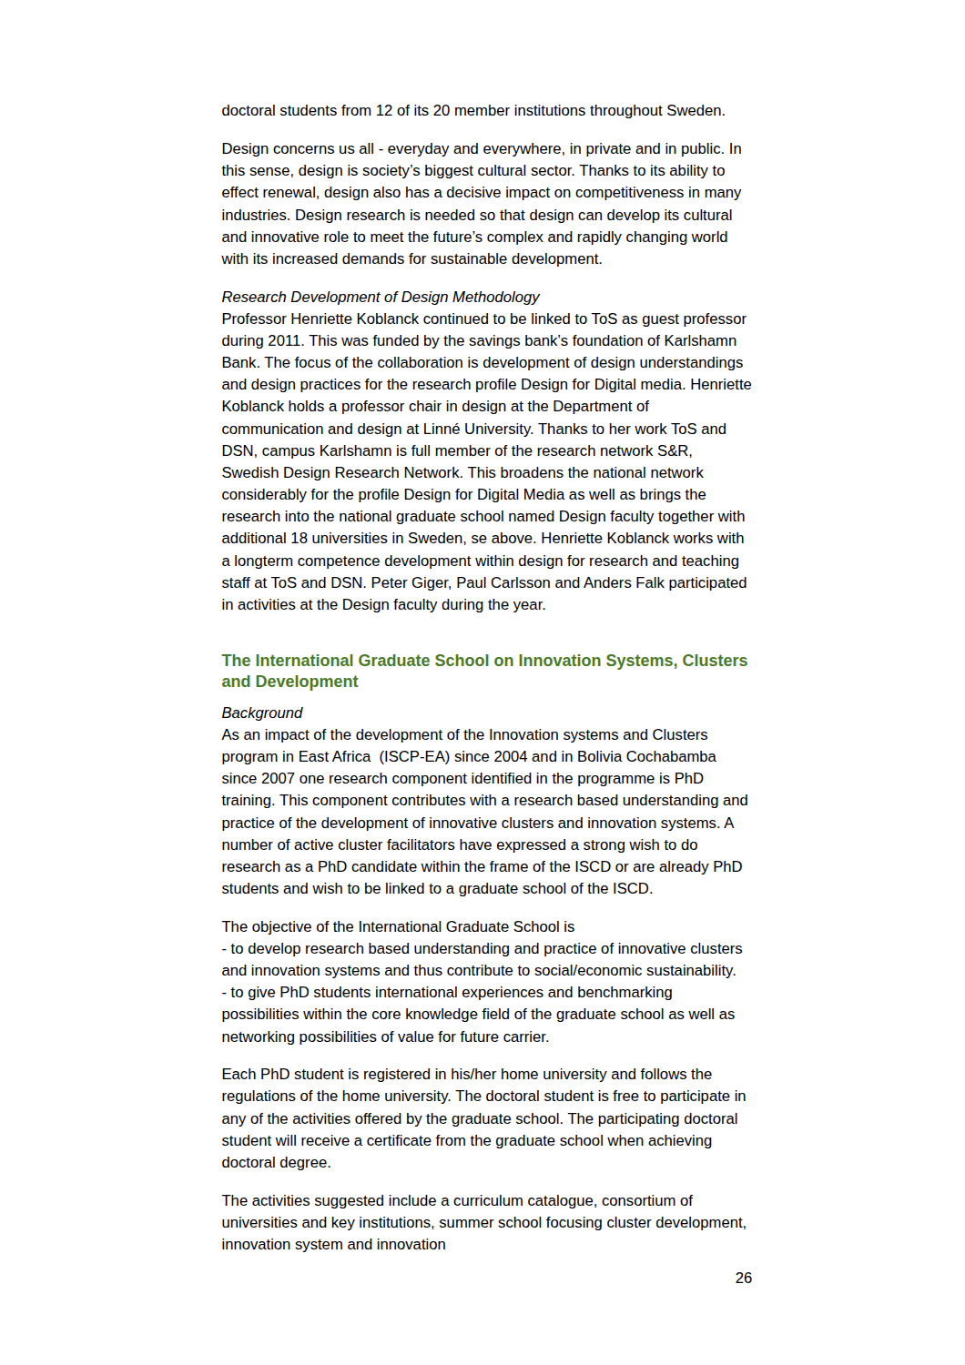doctoral students from 12 of its 20 member institutions throughout Sweden.
Design concerns us all - everyday and everywhere, in private and in public. In this sense, design is society’s biggest cultural sector. Thanks to its ability to effect renewal, design also has a decisive impact on competitiveness in many industries. Design research is needed so that design can develop its cultural and innovative role to meet the future’s complex and rapidly changing world with its increased demands for sustainable development.
Research Development of Design Methodology
Professor Henriette Koblanck continued to be linked to ToS as guest professor during 2011. This was funded by the savings bank’s foundation of Karlshamn Bank. The focus of the collaboration is development of design understandings and design practices for the research profile Design for Digital media. Henriette Koblanck holds a professor chair in design at the Department of communication and design at Linné University. Thanks to her work ToS and DSN, campus Karlshamn is full member of the research network S&R, Swedish Design Research Network. This broadens the national network considerably for the profile Design for Digital Media as well as brings the research into the national graduate school named Design faculty together with additional 18 universities in Sweden, se above. Henriette Koblanck works with a longterm competence development within design for research and teaching staff at ToS and DSN. Peter Giger, Paul Carlsson and Anders Falk participated in activities at the Design faculty during the year.
The International Graduate School on Innovation Systems, Clusters and Development
Background
As an impact of the development of the Innovation systems and Clusters program in East Africa (ISCP-EA) since 2004 and in Bolivia Cochabamba since 2007 one research component identified in the programme is PhD training. This component contributes with a research based understanding and practice of the development of innovative clusters and innovation systems. A number of active cluster facilitators have expressed a strong wish to do research as a PhD candidate within the frame of the ISCD or are already PhD students and wish to be linked to a graduate school of the ISCD.
The objective of the International Graduate School is
- to develop research based understanding and practice of innovative clusters and innovation systems and thus contribute to social/economic sustainability.
- to give PhD students international experiences and benchmarking possibilities within the core knowledge field of the graduate school as well as networking possibilities of value for future carrier.
Each PhD student is registered in his/her home university and follows the regulations of the home university. The doctoral student is free to participate in any of the activities offered by the graduate school. The participating doctoral student will receive a certificate from the graduate school when achieving doctoral degree.
The activities suggested include a curriculum catalogue, consortium of universities and key institutions, summer school focusing cluster development, innovation system and innovation
26